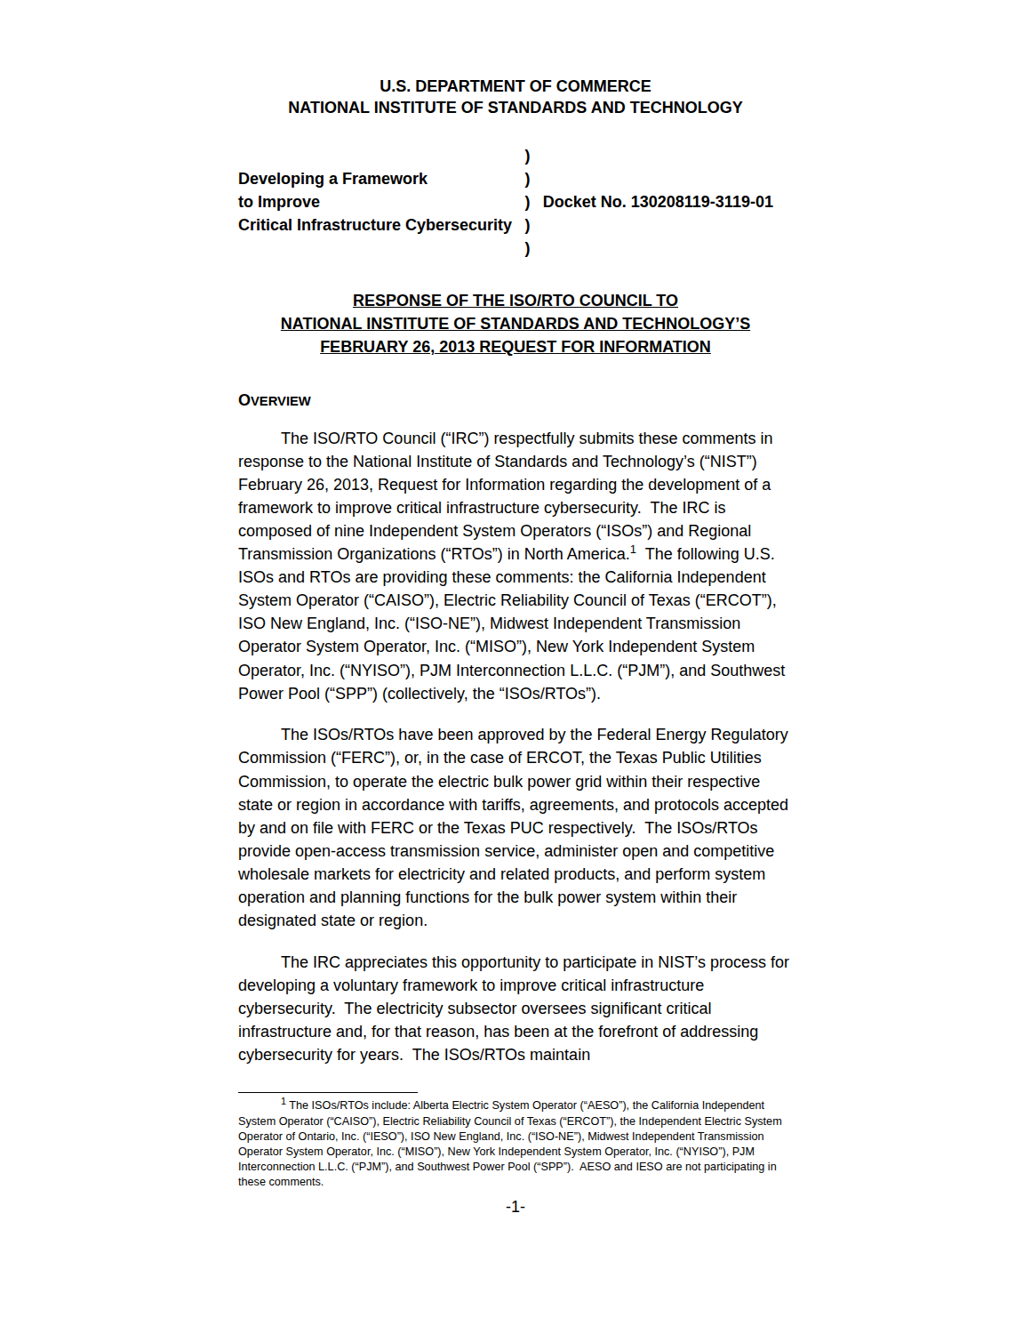U.S. DEPARTMENT OF COMMERCE
NATIONAL INSTITUTE OF STANDARDS AND TECHNOLOGY
| | ) | |
| Developing a Framework | ) | |
| to Improve | ) | Docket No. 130208119-3119-01 |
| Critical Infrastructure Cybersecurity | ) | |
| | ) | |
RESPONSE OF THE ISO/RTO COUNCIL TO NATIONAL INSTITUTE OF STANDARDS AND TECHNOLOGY’S FEBRUARY 26, 2013 REQUEST FOR INFORMATION
OVERVIEW
The ISO/RTO Council (“IRC”) respectfully submits these comments in response to the National Institute of Standards and Technology’s (“NIST”) February 26, 2013, Request for Information regarding the development of a framework to improve critical infrastructure cybersecurity. The IRC is composed of nine Independent System Operators (“ISOs”) and Regional Transmission Organizations (“RTOs”) in North America.1 The following U.S. ISOs and RTOs are providing these comments: the California Independent System Operator (“CAISO”), Electric Reliability Council of Texas (“ERCOT”), ISO New England, Inc. (“ISO-NE”), Midwest Independent Transmission Operator System Operator, Inc. (“MISO”), New York Independent System Operator, Inc. (“NYISO”), PJM Interconnection L.L.C. (“PJM”), and Southwest Power Pool (“SPP”) (collectively, the “ISOs/RTOs”).
The ISOs/RTOs have been approved by the Federal Energy Regulatory Commission (“FERC”), or, in the case of ERCOT, the Texas Public Utilities Commission, to operate the electric bulk power grid within their respective state or region in accordance with tariffs, agreements, and protocols accepted by and on file with FERC or the Texas PUC respectively. The ISOs/RTOs provide open-access transmission service, administer open and competitive wholesale markets for electricity and related products, and perform system operation and planning functions for the bulk power system within their designated state or region.
The IRC appreciates this opportunity to participate in NIST’s process for developing a voluntary framework to improve critical infrastructure cybersecurity. The electricity subsector oversees significant critical infrastructure and, for that reason, has been at the forefront of addressing cybersecurity for years. The ISOs/RTOs maintain
1 The ISOs/RTOs include: Alberta Electric System Operator (“AESO”), the California Independent System Operator (“CAISO”), Electric Reliability Council of Texas (“ERCOT”), the Independent Electric System Operator of Ontario, Inc. (“IESO”), ISO New England, Inc. (“ISO-NE”), Midwest Independent Transmission Operator System Operator, Inc. (“MISO”), New York Independent System Operator, Inc. (“NYISO”), PJM Interconnection L.L.C. (“PJM”), and Southwest Power Pool (“SPP”). AESO and IESO are not participating in these comments.
-1-